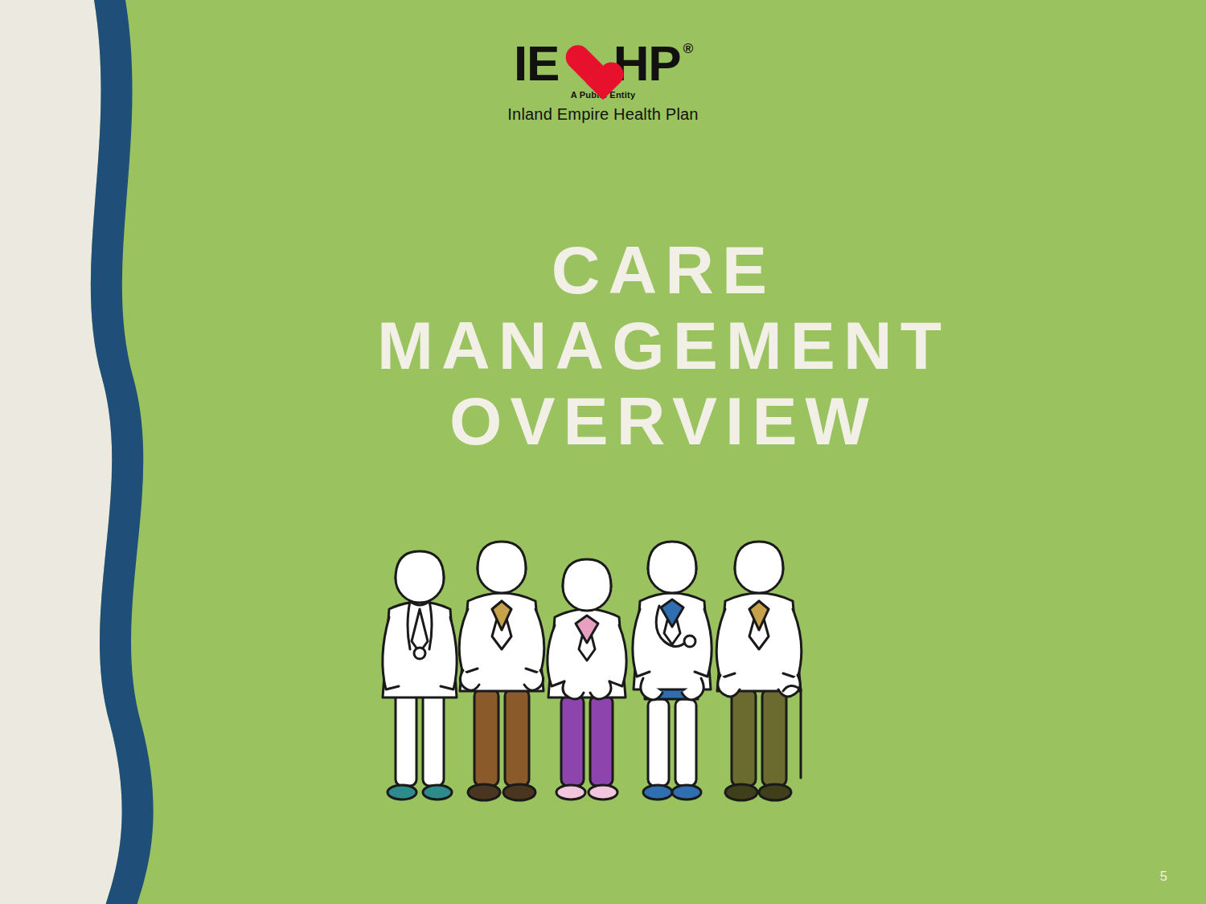IE HP®
A Public Entity
Inland Empire Health Plan
Care
Management
Overview
5